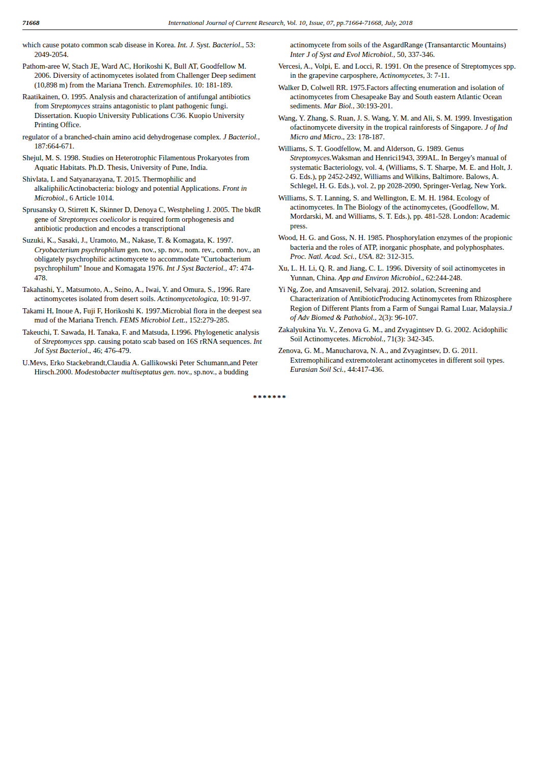71668 International Journal of Current Research, Vol. 10, Issue, 07, pp.71664-71668, July, 2018
which cause potato common scab disease in Korea. Int. J. Syst. Bacteriol., 53: 2049-2054.
Pathom-aree W, Stach JE, Ward AC, Horikoshi K, Bull AT, Goodfellow M. 2006. Diversity of actinomycetes isolated from Challenger Deep sediment (10,898 m) from the Mariana Trench. Extremophiles. 10: 181-189.
Raatikainen, O. 1995. Analysis and characterization of antifungal antibiotics from Streptomyces strains antagonistic to plant pathogenic fungi. Dissertation. Kuopio University Publications C/36. Kuopio University Printing Office.
regulator of a branched-chain amino acid dehydrogenase complex. J Bacteriol., 187:664-671.
Shejul, M. S. 1998. Studies on Heterotrophic Filamentous Prokaryotes from Aquatic Habitats. Ph.D. Thesis, University of Pune, India.
Shivlata, L and Satyanarayana, T. 2015. Thermophilic and alkaliphilicActinobacteria: biology and potential Applications. Front in Microbiol., 6 Article 1014.
Sprusansky O, Stirrett K, Skinner D, Denoya C, Westpheling J. 2005. The bkdR gene of Streptomyces coelicolor is required form orphogenesis and antibiotic production and encodes a transcriptional
Suzuki, K., Sasaki, J., Uramoto, M., Nakase, T. & Komagata, K. 1997. Cryobacterium psychrophilum gen. nov., sp. nov., nom. rev., comb. nov., an obligately psychrophilic actinomycete to accommodate ''Curtobacterium psychrophilum'' Inoue and Komagata 1976. Int J Syst Bacteriol., 47: 474-478.
Takahashi, Y., Matsumoto, A., Seino, A., Iwai, Y. and Omura, S., 1996. Rare actinomycetes isolated from desert soils. Actinomycetologica, 10: 91-97.
Takami H, Inoue A, Fuji F, Horikoshi K. 1997.Microbial flora in the deepest sea mud of the Mariana Trench. FEMS Microbiol Lett., 152:279-285.
Takeuchi, T. Sawada, H. Tanaka, F. and Matsuda, I.1996. Phylogenetic analysis of Streptomyces spp. causing potato scab based on 16S rRNA sequences. Int Jof Syst Bacteriol., 46; 476-479.
U.Mevs, Erko Stackebrandt,Claudia A. Gallikowski Peter Schumann,and Peter Hirsch.2000. Modestobacter multiseptatus gen. nov., sp.nov., a budding actinomycete from soils of the AsgardRange (Transantarctic Mountains) Inter J of Syst and Evol Microbiol., 50, 337-346.
Vercesi, A., Volpi, E. and Locci, R. 1991. On the presence of Streptomyces spp. in the grapevine carposphere, Actinomycetes, 3: 7-11.
Walker D, Colwell RR. 1975.Factors affecting enumeration and isolation of actinomycetes from Chesapeake Bay and South eastern Atlantic Ocean sediments. Mar Biol., 30:193-201.
Wang, Y. Zhang, S. Ruan, J. S. Wang, Y. M. and Ali, S. M. 1999. Investigation ofactinomycete diversity in the tropical rainforests of Singapore. J of Ind Micro and Micro., 23: 178-187.
Williams, S. T. Goodfellow, M. and Alderson, G. 1989. Genus Streptomyces. Waksman and Henrici1943, 399AL. In Bergey's manual of systematic Bacteriology, vol. 4, (Williams, S. T. Sharpe, M. E. and Holt, J. G. Eds.), pp 2452-2492, Williams and Wilkins, Baltimore. Balows, A. Schlegel, H. G. Eds.), vol. 2, pp 2028-2090, Springer-Verlag, New York.
Williams, S. T. Lanning, S. and Wellington, E. M. H. 1984. Ecology of actinomycetes. In The Biology of the actinomycetes, (Goodfellow, M. Mordarski, M. and Williams, S. T. Eds.), pp. 481-528. London: Academic press.
Wood, H. G. and Goss, N. H. 1985. Phosphorylation enzymes of the propionic bacteria and the roles of ATP, inorganic phosphate, and polyphosphates. Proc. Natl. Acad. Sci., USA. 82: 312-315.
Xu, L. H. Li, Q. R. and Jiang, C. L. 1996. Diversity of soil actinomycetes in Yunnan, China. App and Environ Microbiol., 62:244-248.
Yi Ng, Zoe, and AmsaveniI, Selvaraj. 2012. solation, Screening and Characterization of AntibioticProducing Actinomycetes from Rhizosphere Region of Different Plants from a Farm of Sungai Ramal Luar, Malaysia.J of Adv Biomed & Pathobiol., 2(3): 96-107.
Zakalyukina Yu. V., Zenova G. M., and Zvyagintsev D. G. 2002. Acidophilic Soil Actinomycetes. Microbiol., 71(3): 342-345.
Zenova, G. M., Manucharova, N. A., and Zvyagintsev, D. G. 2011. Extremophilicand extremotolerant actinomycetes in different soil types. Eurasian Soil Sci., 44:417-436.
*******